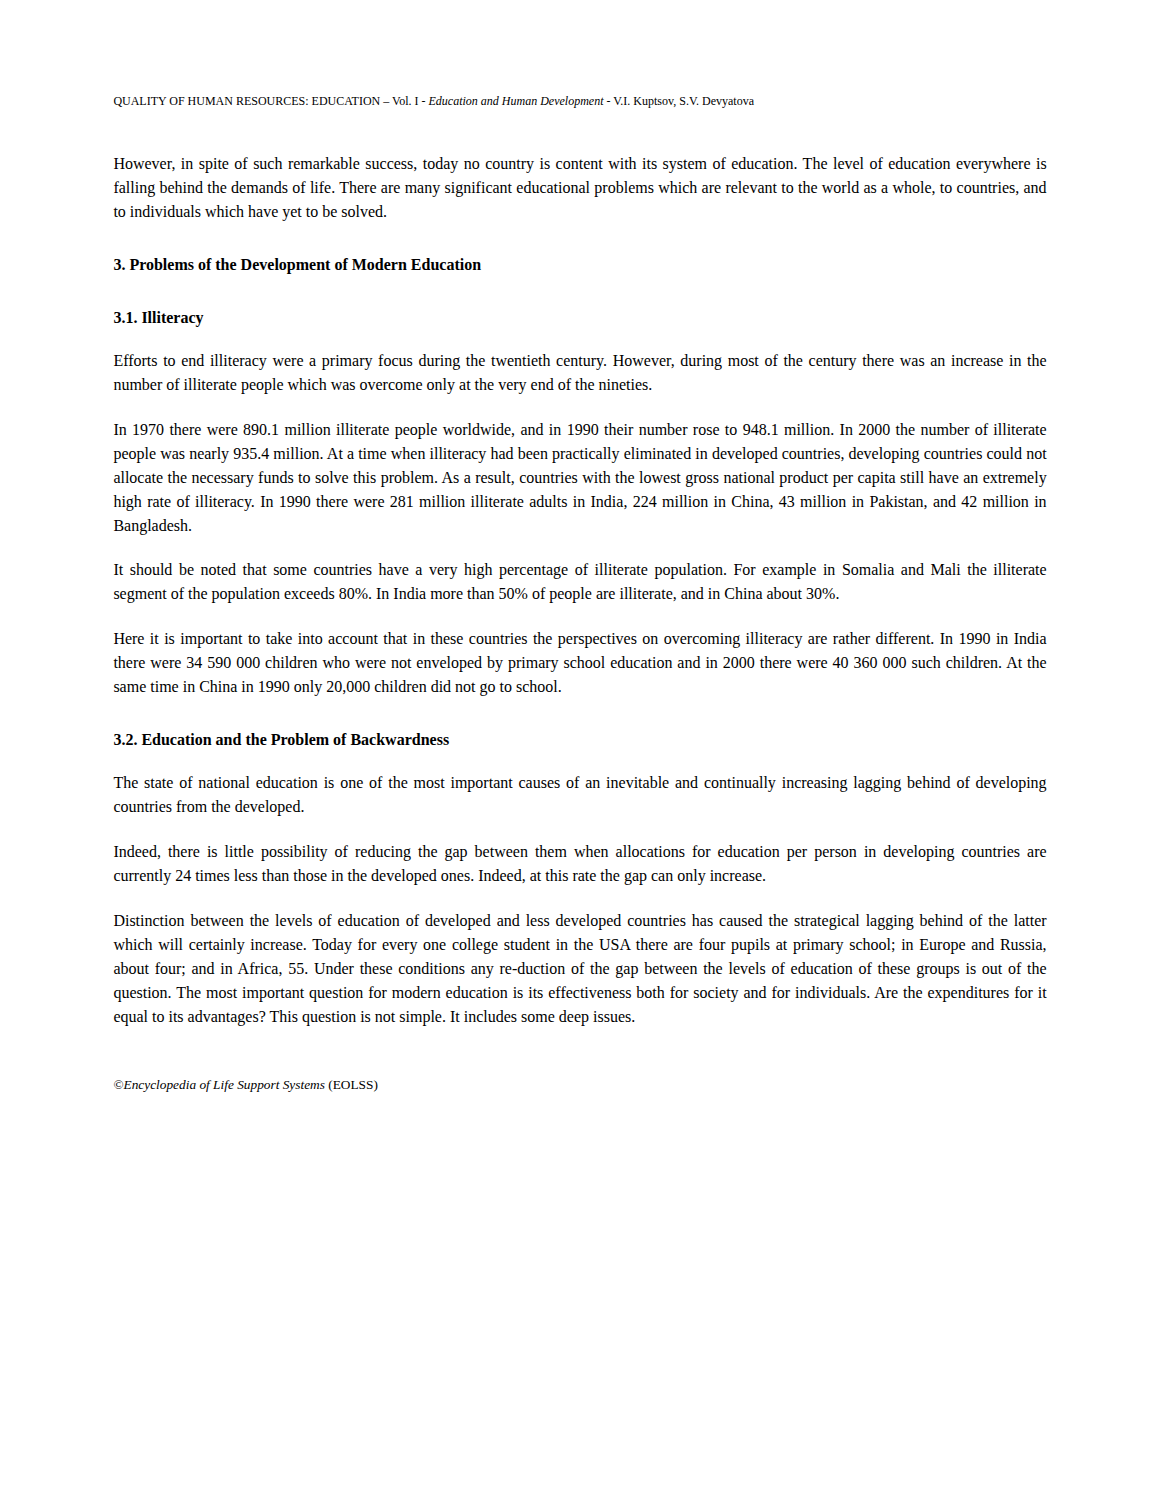QUALITY OF HUMAN RESOURCES: EDUCATION – Vol. I - Education and Human Development - V.I. Kuptsov, S.V. Devyatova
However, in spite of such remarkable success, today no country is content with its system of education. The level of education everywhere is falling behind the demands of life. There are many significant educational problems which are relevant to the world as a whole, to countries, and to individuals which have yet to be solved.
3. Problems of the Development of Modern Education
3.1. Illiteracy
Efforts to end illiteracy were a primary focus during the twentieth century. However, during most of the century there was an increase in the number of illiterate people which was overcome only at the very end of the nineties.
In 1970 there were 890.1 million illiterate people worldwide, and in 1990 their number rose to 948.1 million. In 2000 the number of illiterate people was nearly 935.4 million. At a time when illiteracy had been practically eliminated in developed countries, developing countries could not allocate the necessary funds to solve this problem. As a result, countries with the lowest gross national product per capita still have an extremely high rate of illiteracy. In 1990 there were 281 million illiterate adults in India, 224 million in China, 43 million in Pakistan, and 42 million in Bangladesh.
It should be noted that some countries have a very high percentage of illiterate population. For example in Somalia and Mali the illiterate segment of the population exceeds 80%. In India more than 50% of people are illiterate, and in China about 30%.
Here it is important to take into account that in these countries the perspectives on overcoming illiteracy are rather different. In 1990 in India there were 34 590 000 children who were not enveloped by primary school education and in 2000 there were 40 360 000 such children. At the same time in China in 1990 only 20,000 children did not go to school.
3.2. Education and the Problem of Backwardness
The state of national education is one of the most important causes of an inevitable and continually increasing lagging behind of developing countries from the developed.
Indeed, there is little possibility of reducing the gap between them when allocations for education per person in developing countries are currently 24 times less than those in the developed ones. Indeed, at this rate the gap can only increase.
Distinction between the levels of education of developed and less developed countries has caused the strategical lagging behind of the latter which will certainly increase. Today for every one college student in the USA there are four pupils at primary school; in Europe and Russia, about four; and in Africa, 55. Under these conditions any re-duction of the gap between the levels of education of these groups is out of the question. The most important question for modern education is its effectiveness both for society and for individuals. Are the expenditures for it equal to its advantages? This question is not simple. It includes some deep issues.
©Encyclopedia of Life Support Systems (EOLSS)